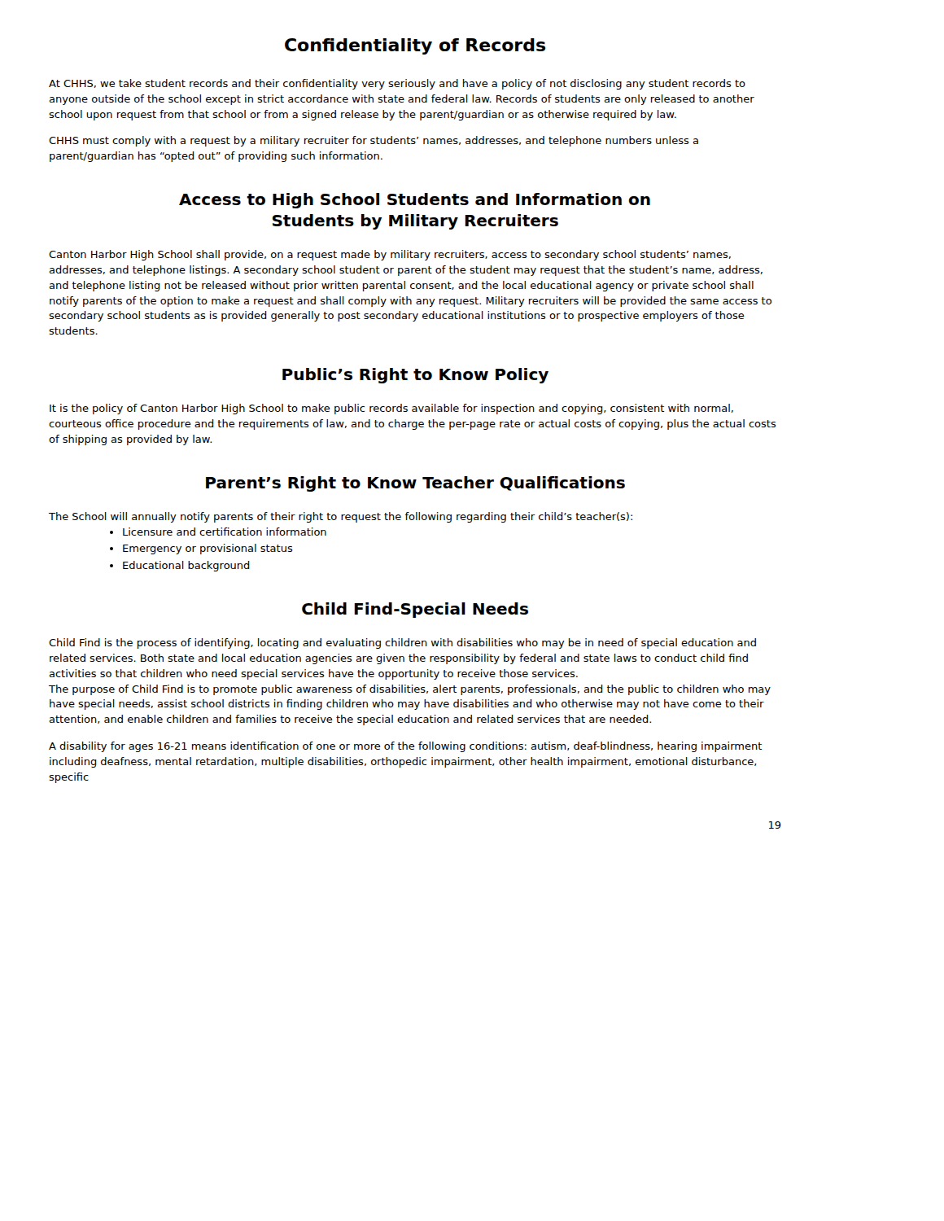Confidentiality of Records
At CHHS, we take student records and their confidentiality very seriously and have a policy of not disclosing any student records to anyone outside of the school except in strict accordance with state and federal law. Records of students are only released to another school upon request from that school or from a signed release by the parent/guardian or as otherwise required by law.
CHHS must comply with a request by a military recruiter for students’ names, addresses, and telephone numbers unless a parent/guardian has “opted out” of providing such information.
Access to High School Students and Information on
Students by Military Recruiters
Canton Harbor High School shall provide, on a request made by military recruiters, access to secondary school students’ names, addresses, and telephone listings. A secondary school student or parent of the student may request that the student’s name, address, and telephone listing not be released without prior written parental consent, and the local educational agency or private school shall notify parents of the option to make a request and shall comply with any request. Military recruiters will be provided the same access to secondary school students as is provided generally to post secondary educational institutions or to prospective employers of those students.
Public’s Right to Know Policy
It is the policy of Canton Harbor High School to make public records available for inspection and copying, consistent with normal, courteous office procedure and the requirements of law, and to charge the per-page rate or actual costs of copying, plus the actual costs of shipping as provided by law.
Parent’s Right to Know Teacher Qualifications
The School will annually notify parents of their right to request the following regarding their child’s teacher(s):
Licensure and certification information
Emergency or provisional status
Educational background
Child Find-Special Needs
Child Find is the process of identifying, locating and evaluating children with disabilities who may be in need of special education and related services. Both state and local education agencies are given the responsibility by federal and state laws to conduct child find activities so that children who need special services have the opportunity to receive those services.
The purpose of Child Find is to promote public awareness of disabilities, alert parents, professionals, and the public to children who may have special needs, assist school districts in finding children who may have disabilities and who otherwise may not have come to their attention, and enable children and families to receive the special education and related services that are needed.
A disability for ages 16-21 means identification of one or more of the following conditions: autism, deaf-blindness, hearing impairment including deafness, mental retardation, multiple disabilities, orthopedic impairment, other health impairment, emotional disturbance, specific
19